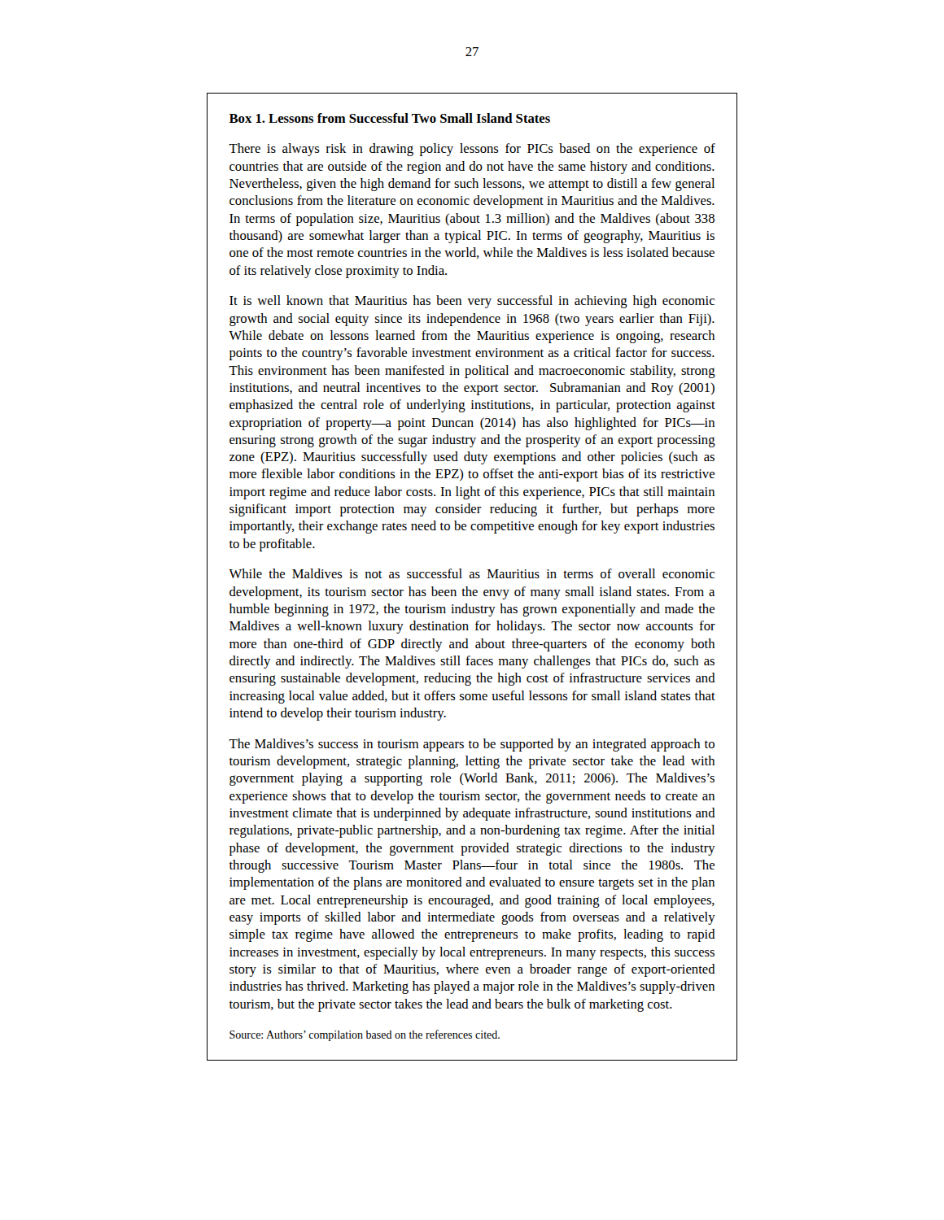27
Box 1. Lessons from Successful Two Small Island States
There is always risk in drawing policy lessons for PICs based on the experience of countries that are outside of the region and do not have the same history and conditions. Nevertheless, given the high demand for such lessons, we attempt to distill a few general conclusions from the literature on economic development in Mauritius and the Maldives. In terms of population size, Mauritius (about 1.3 million) and the Maldives (about 338 thousand) are somewhat larger than a typical PIC. In terms of geography, Mauritius is one of the most remote countries in the world, while the Maldives is less isolated because of its relatively close proximity to India.
It is well known that Mauritius has been very successful in achieving high economic growth and social equity since its independence in 1968 (two years earlier than Fiji). While debate on lessons learned from the Mauritius experience is ongoing, research points to the country’s favorable investment environment as a critical factor for success. This environment has been manifested in political and macroeconomic stability, strong institutions, and neutral incentives to the export sector. Subramanian and Roy (2001) emphasized the central role of underlying institutions, in particular, protection against expropriation of property—a point Duncan (2014) has also highlighted for PICs—in ensuring strong growth of the sugar industry and the prosperity of an export processing zone (EPZ). Mauritius successfully used duty exemptions and other policies (such as more flexible labor conditions in the EPZ) to offset the anti-export bias of its restrictive import regime and reduce labor costs. In light of this experience, PICs that still maintain significant import protection may consider reducing it further, but perhaps more importantly, their exchange rates need to be competitive enough for key export industries to be profitable.
While the Maldives is not as successful as Mauritius in terms of overall economic development, its tourism sector has been the envy of many small island states. From a humble beginning in 1972, the tourism industry has grown exponentially and made the Maldives a well-known luxury destination for holidays. The sector now accounts for more than one-third of GDP directly and about three-quarters of the economy both directly and indirectly. The Maldives still faces many challenges that PICs do, such as ensuring sustainable development, reducing the high cost of infrastructure services and increasing local value added, but it offers some useful lessons for small island states that intend to develop their tourism industry.
The Maldives’s success in tourism appears to be supported by an integrated approach to tourism development, strategic planning, letting the private sector take the lead with government playing a supporting role (World Bank, 2011; 2006). The Maldives’s experience shows that to develop the tourism sector, the government needs to create an investment climate that is underpinned by adequate infrastructure, sound institutions and regulations, private-public partnership, and a non-burdening tax regime. After the initial phase of development, the government provided strategic directions to the industry through successive Tourism Master Plans—four in total since the 1980s. The implementation of the plans are monitored and evaluated to ensure targets set in the plan are met. Local entrepreneurship is encouraged, and good training of local employees, easy imports of skilled labor and intermediate goods from overseas and a relatively simple tax regime have allowed the entrepreneurs to make profits, leading to rapid increases in investment, especially by local entrepreneurs. In many respects, this success story is similar to that of Mauritius, where even a broader range of export-oriented industries has thrived. Marketing has played a major role in the Maldives’s supply-driven tourism, but the private sector takes the lead and bears the bulk of marketing cost.
Source: Authors’ compilation based on the references cited.